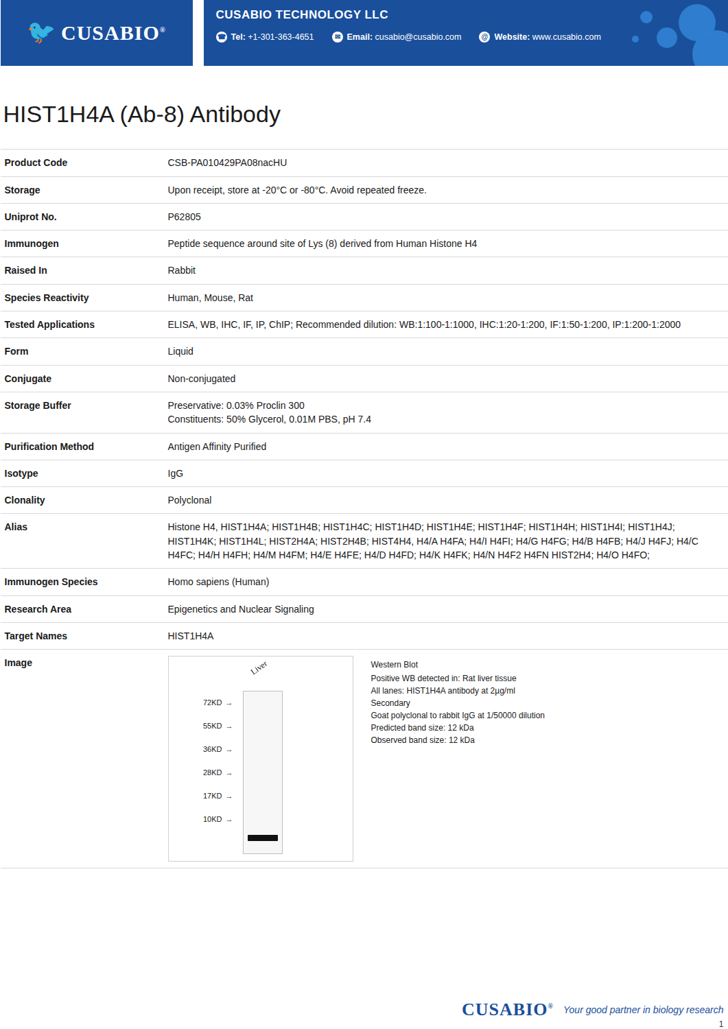🐦 CUSABIO®
CUSABIO TECHNOLOGY LLC
☎Tel: +1-301-363-4651 ✉Email: cusabio@cusabio.com @Website: www.cusabio.com
HIST1H4A (Ab-8) Antibody
| Product Code | CSB-PA010429PA08nacHU |
| Storage | Upon receipt, store at -20°C or -80°C. Avoid repeated freeze. |
| Uniprot No. | P62805 |
| Immunogen | Peptide sequence around site of Lys (8) derived from Human Histone H4 |
| Raised In | Rabbit |
| Species Reactivity | Human, Mouse, Rat |
| Tested Applications | ELISA, WB, IHC, IF, IP, ChIP; Recommended dilution: WB:1:100-1:1000, IHC:1:20-1:200, IF:1:50-1:200, IP:1:200-1:2000 |
| Form | Liquid |
| Conjugate | Non-conjugated |
| Storage Buffer | Preservative: 0.03% Proclin 300 Constituents: 50% Glycerol, 0.01M PBS, pH 7.4 |
| Purification Method | Antigen Affinity Purified |
| Isotype | IgG |
| Clonality | Polyclonal |
| Alias | Histone H4, HIST1H4A; HIST1H4B; HIST1H4C; HIST1H4D; HIST1H4E; HIST1H4F; HIST1H4H; HIST1H4I; HIST1H4J; HIST1H4K; HIST1H4L; HIST2H4A; HIST2H4B; HIST4H4, H4/A H4FA; H4/I H4FI; H4/G H4FG; H4/B H4FB; H4/J H4FJ; H4/C H4FC; H4/H H4FH; H4/M H4FM; H4/E H4FE; H4/D H4FD; H4/K H4FK; H4/N H4F2 H4FN HIST2H4; H4/O H4FO; |
| Immunogen Species | Homo sapiens (Human) |
| Research Area | Epigenetics and Nuclear Signaling |
| Target Names | HIST1H4A |
| Image | Liver 72KD 55KD 36KD 28KD 17KD 10KD Western Blot Positive WB detected in: Rat liver tissue All lanes: HIST1H4A antibody at 2µg/ml Secondary Goat polyclonal to rabbit IgG at 1/50000 dilution Predicted band size: 12 kDa Observed band size: 12 kDa |
CUSABIO® Your good partner in biology research
1